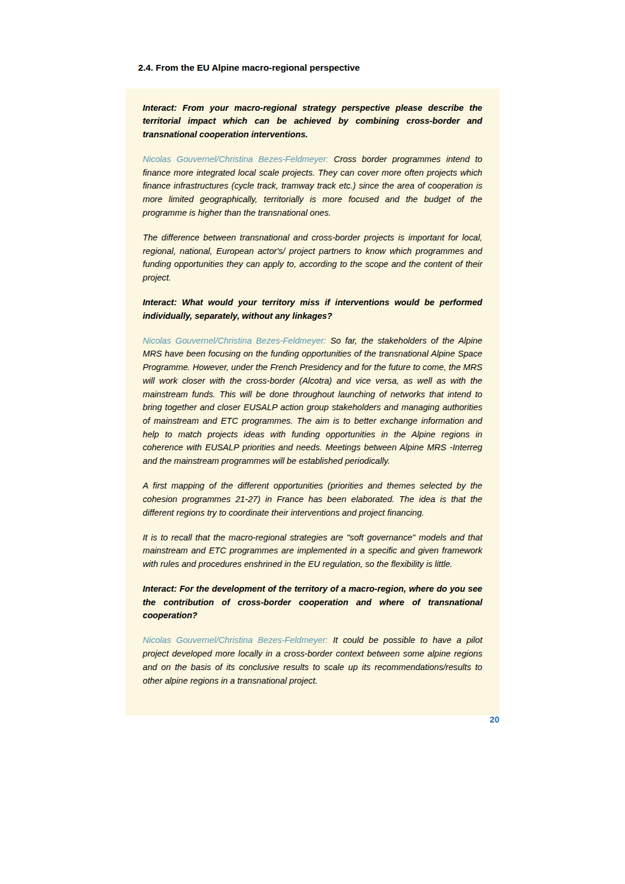2.4. From the EU Alpine macro-regional perspective
Interact: From your macro-regional strategy perspective please describe the territorial impact which can be achieved by combining cross-border and transnational cooperation interventions.
Nicolas Gouvernel/Christina Bezes-Feldmeyer: Cross border programmes intend to finance more integrated local scale projects. They can cover more often projects which finance infrastructures (cycle track, tramway track etc.) since the area of cooperation is more limited geographically, territorially is more focused and the budget of the programme is higher than the transnational ones.
The difference between transnational and cross-border projects is important for local, regional, national, European actor's/ project partners to know which programmes and funding opportunities they can apply to, according to the scope and the content of their project.
Interact: What would your territory miss if interventions would be performed individually, separately, without any linkages?
Nicolas Gouvernel/Christina Bezes-Feldmeyer: So far, the stakeholders of the Alpine MRS have been focusing on the funding opportunities of the transnational Alpine Space Programme. However, under the French Presidency and for the future to come, the MRS will work closer with the cross-border (Alcotra) and vice versa, as well as with the mainstream funds. This will be done throughout launching of networks that intend to bring together and closer EUSALP action group stakeholders and managing authorities of mainstream and ETC programmes. The aim is to better exchange information and help to match projects ideas with funding opportunities in the Alpine regions in coherence with EUSALP priorities and needs. Meetings between Alpine MRS -Interreg and the mainstream programmes will be established periodically.
A first mapping of the different opportunities (priorities and themes selected by the cohesion programmes 21-27) in France has been elaborated. The idea is that the different regions try to coordinate their interventions and project financing.
It is to recall that the macro-regional strategies are "soft governance" models and that mainstream and ETC programmes are implemented in a specific and given framework with rules and procedures enshrined in the EU regulation, so the flexibility is little.
Interact: For the development of the territory of a macro-region, where do you see the contribution of cross-border cooperation and where of transnational cooperation?
Nicolas Gouvernel/Christina Bezes-Feldmeyer: It could be possible to have a pilot project developed more locally in a cross-border context between some alpine regions and on the basis of its conclusive results to scale up its recommendations/results to other alpine regions in a transnational project.
20